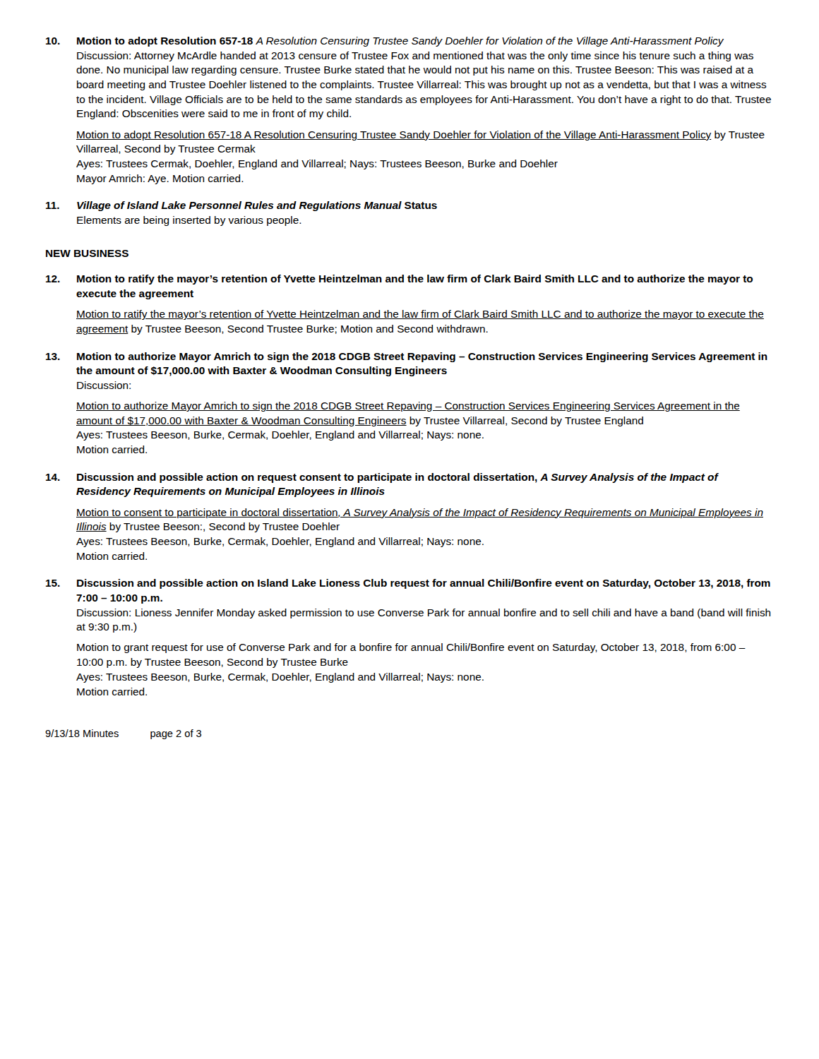10.
Motion to adopt Resolution 657-18 A Resolution Censuring Trustee Sandy Doehler for Violation of the Village Anti-Harassment Policy
Discussion: Attorney McArdle handed at 2013 censure of Trustee Fox and mentioned that was the only time since his tenure such a thing was done. No municipal law regarding censure. Trustee Burke stated that he would not put his name on this. Trustee Beeson: This was raised at a board meeting and Trustee Doehler listened to the complaints. Trustee Villarreal: This was brought up not as a vendetta, but that I was a witness to the incident. Village Officials are to be held to the same standards as employees for Anti-Harassment. You don’t have a right to do that. Trustee England: Obscenities were said to me in front of my child.
Motion to adopt Resolution 657-18 A Resolution Censuring Trustee Sandy Doehler for Violation of the Village Anti-Harassment Policy by Trustee Villarreal, Second by Trustee Cermak
Ayes: Trustees Cermak, Doehler, England and Villarreal; Nays: Trustees Beeson, Burke and Doehler
Mayor Amrich: Aye. Motion carried.
11.
Village of Island Lake Personnel Rules and Regulations Manual Status
Elements are being inserted by various people.
NEW BUSINESS
12.
Motion to ratify the mayor’s retention of Yvette Heintzelman and the law firm of Clark Baird Smith LLC and to authorize the mayor to execute the agreement
Motion to ratify the mayor’s retention of Yvette Heintzelman and the law firm of Clark Baird Smith LLC and to authorize the mayor to execute the agreement by Trustee Beeson, Second Trustee Burke; Motion and Second withdrawn.
13.
Motion to authorize Mayor Amrich to sign the 2018 CDGB Street Repaving – Construction Services Engineering Services Agreement in the amount of $17,000.00 with Baxter & Woodman Consulting Engineers
Discussion:
Motion to authorize Mayor Amrich to sign the 2018 CDGB Street Repaving – Construction Services Engineering Services Agreement in the amount of $17,000.00 with Baxter & Woodman Consulting Engineers by Trustee Villarreal, Second by Trustee England
Ayes: Trustees Beeson, Burke, Cermak, Doehler, England and Villarreal; Nays: none.
Motion carried.
14.
Discussion and possible action on request consent to participate in doctoral dissertation, A Survey Analysis of the Impact of Residency Requirements on Municipal Employees in Illinois
Motion to consent to participate in doctoral dissertation, A Survey Analysis of the Impact of Residency Requirements on Municipal Employees in Illinois by Trustee Beeson:, Second by Trustee Doehler
Ayes: Trustees Beeson, Burke, Cermak, Doehler, England and Villarreal; Nays: none.
Motion carried.
15.
Discussion and possible action on Island Lake Lioness Club request for annual Chili/Bonfire event on Saturday, October 13, 2018, from 7:00 – 10:00 p.m.
Discussion: Lioness Jennifer Monday asked permission to use Converse Park for annual bonfire and to sell chili and have a band (band will finish at 9:30 p.m.)
Motion to grant request for use of Converse Park and for a bonfire for annual Chili/Bonfire event on Saturday, October 13, 2018, from 6:00 – 10:00 p.m. by Trustee Beeson, Second by Trustee Burke
Ayes: Trustees Beeson, Burke, Cermak, Doehler, England and Villarreal; Nays: none.
Motion carried.
9/13/18 Minutes page 2 of 3